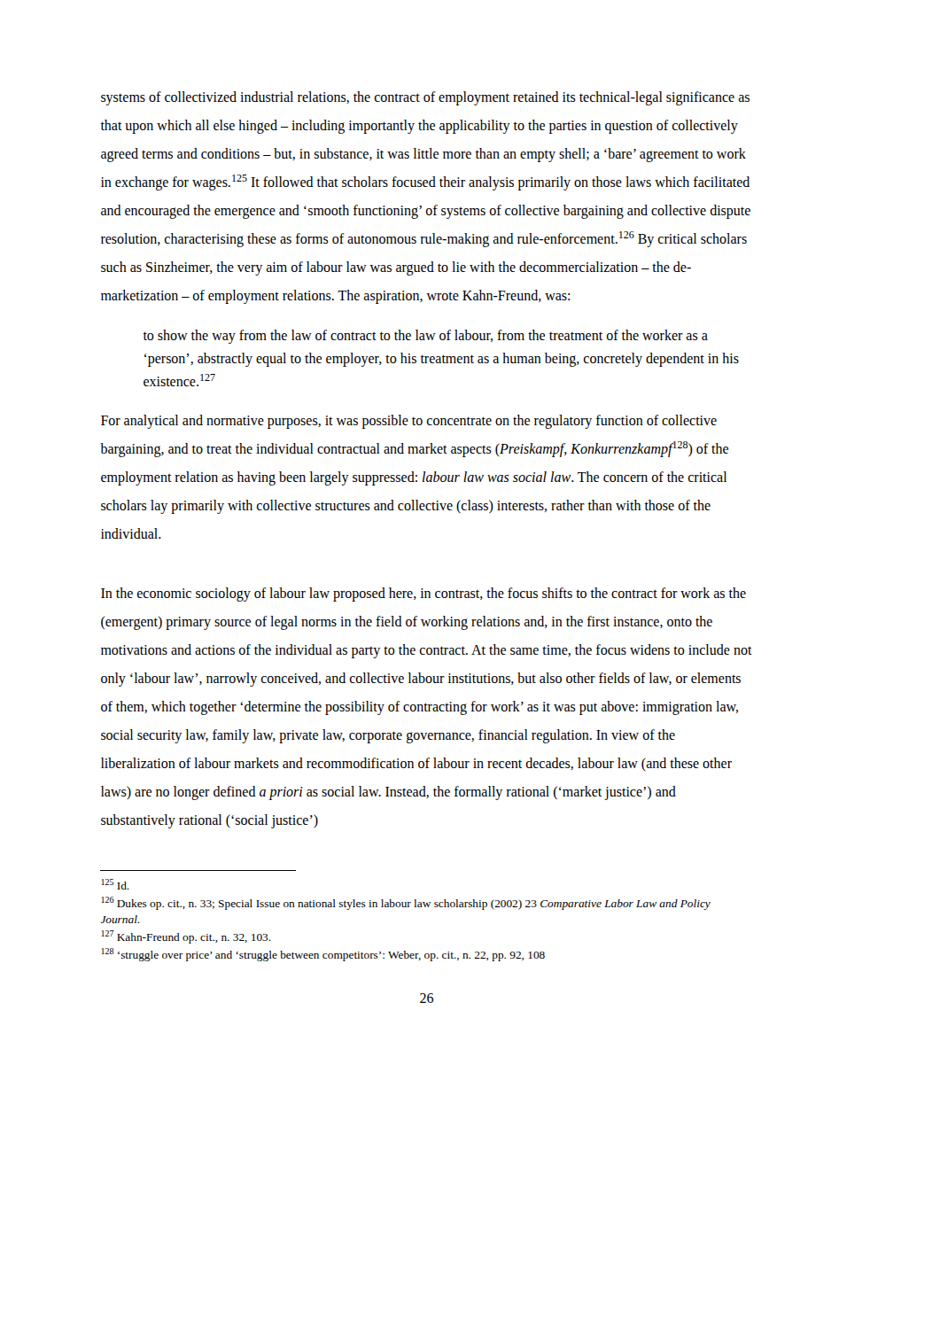systems of collectivized industrial relations, the contract of employment retained its technical-legal significance as that upon which all else hinged – including importantly the applicability to the parties in question of collectively agreed terms and conditions – but, in substance, it was little more than an empty shell; a ‘bare’ agreement to work in exchange for wages.125 It followed that scholars focused their analysis primarily on those laws which facilitated and encouraged the emergence and ‘smooth functioning’ of systems of collective bargaining and collective dispute resolution, characterising these as forms of autonomous rule-making and rule-enforcement.126 By critical scholars such as Sinzheimer, the very aim of labour law was argued to lie with the decommercialization – the de-marketization – of employment relations. The aspiration, wrote Kahn-Freund, was:
to show the way from the law of contract to the law of labour, from the treatment of the worker as a ‘person’, abstractly equal to the employer, to his treatment as a human being, concretely dependent in his existence.127
For analytical and normative purposes, it was possible to concentrate on the regulatory function of collective bargaining, and to treat the individual contractual and market aspects (Preiskampf, Konkurrenzkampf128) of the employment relation as having been largely suppressed: labour law was social law. The concern of the critical scholars lay primarily with collective structures and collective (class) interests, rather than with those of the individual.
In the economic sociology of labour law proposed here, in contrast, the focus shifts to the contract for work as the (emergent) primary source of legal norms in the field of working relations and, in the first instance, onto the motivations and actions of the individual as party to the contract. At the same time, the focus widens to include not only ‘labour law’, narrowly conceived, and collective labour institutions, but also other fields of law, or elements of them, which together ‘determine the possibility of contracting for work’ as it was put above: immigration law, social security law, family law, private law, corporate governance, financial regulation. In view of the liberalization of labour markets and recommodification of labour in recent decades, labour law (and these other laws) are no longer defined a priori as social law. Instead, the formally rational (‘market justice’) and substantively rational (‘social justice’)
125 Id.
126 Dukes op. cit., n. 33; Special Issue on national styles in labour law scholarship (2002) 23 Comparative Labor Law and Policy Journal.
127 Kahn-Freund op. cit., n. 32, 103.
128 ‘struggle over price’ and ‘struggle between competitors’: Weber, op. cit., n. 22, pp. 92, 108
26